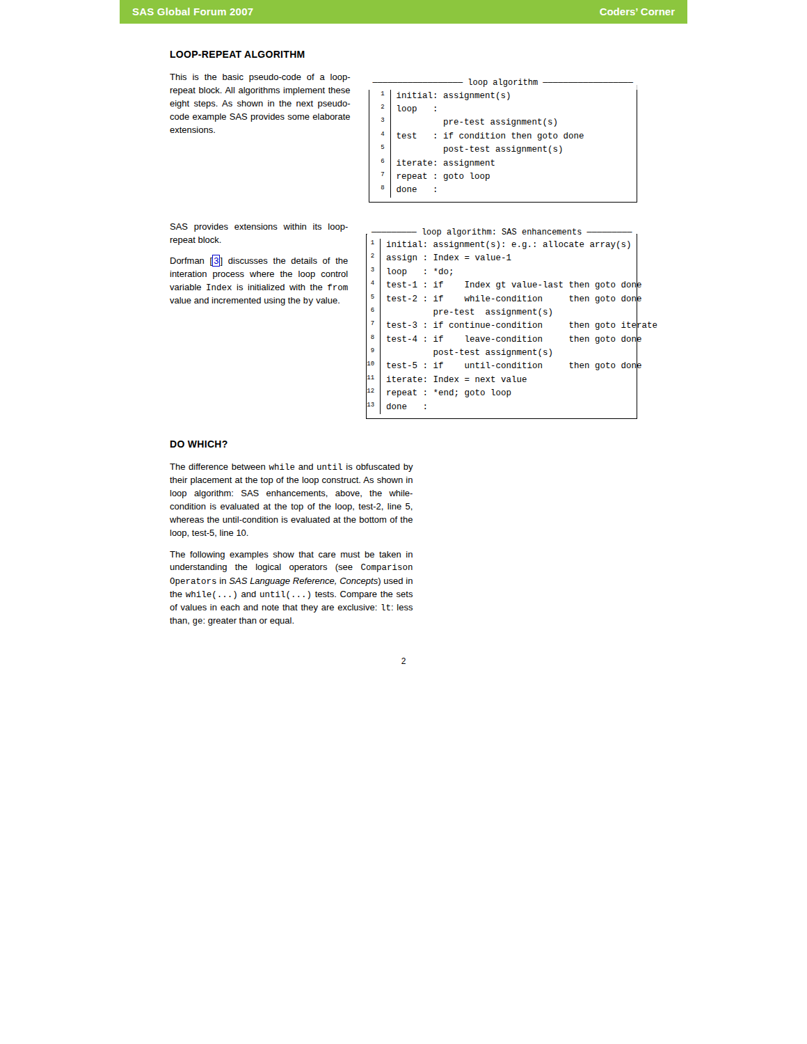SAS Global Forum 2007
Coders’ Corner
LOOP-REPEAT ALGORITHM
This is the basic pseudo-code of a loop-repeat block. All algorithms implement these eight steps. As shown in the next pseudo-code example SAS provides some elaborate extensions.
—————————————————— loop algorithm ——————————————————
| 1 | initial: assignment(s) |
| 2 | loop : |
| 3 | pre-test assignment(s) |
| 4 | test : if condition then goto done |
| 5 | post-test assignment(s) |
| 6 | iterate: assignment |
| 7 | repeat : goto loop |
| 8 | done : |
SAS provides extensions within its loop-repeat block.
Dorfman [3] discusses the details of the interation process where the loop control variable Index is initialized with the from value and incremented using the by value.
————————— loop algorithm: SAS enhancements —————————
| 1 | initial: assignment(s): e.g.: allocate array(s) |
| 2 | assign : Index = value-1 |
| 3 | loop : *do; |
| 4 | test-1 : if Index gt value-last then goto done |
| 5 | test-2 : if while-condition then goto done |
| 6 | pre-test assignment(s) |
| 7 | test-3 : if continue-condition then goto iterate |
| 8 | test-4 : if leave-condition then goto done |
| 9 | post-test assignment(s) |
| 10 | test-5 : if until-condition then goto done |
| 11 | iterate: Index = next value |
| 12 | repeat : *end; goto loop |
| 13 | done : |
DO WHICH?
The difference between while and until is obfuscated by their placement at the top of the loop construct. As shown in loop algorithm: SAS enhancements, above, the while-condition is evaluated at the top of the loop, test-2, line 5, whereas the until-condition is evaluated at the bottom of the loop, test-5, line 10.
The following examples show that care must be taken in understanding the logical operators (see Comparison Operators in SAS Language Reference, Concepts) used in the while(...) and until(...) tests. Compare the sets of values in each and note that they are exclusive: lt: less than, ge: greater than or equal.
2